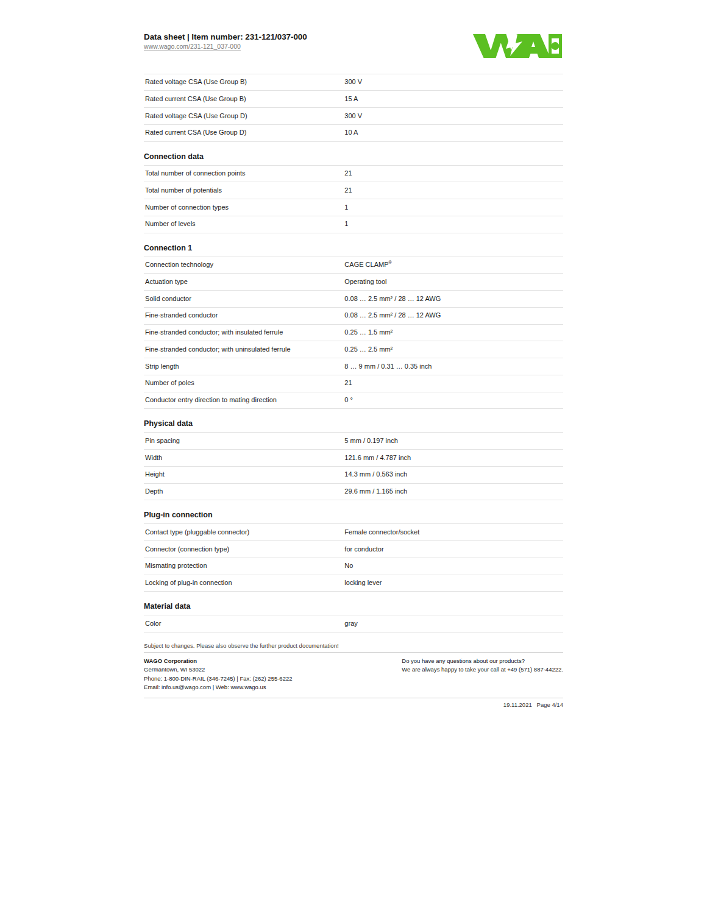Data sheet | Item number: 231-121/037-000
www.wago.com/231-121_037-000
| Rated voltage CSA (Use Group B) | 300 V |
| Rated current CSA (Use Group B) | 15 A |
| Rated voltage CSA (Use Group D) | 300 V |
| Rated current CSA (Use Group D) | 10 A |
Connection data
| Total number of connection points | 21 |
| Total number of potentials | 21 |
| Number of connection types | 1 |
| Number of levels | 1 |
Connection 1
| Connection technology | CAGE CLAMP ® |
| Actuation type | Operating tool |
| Solid conductor | 0.08 … 2.5 mm² / 28 … 12 AWG |
| Fine-stranded conductor | 0.08 … 2.5 mm² / 28 … 12 AWG |
| Fine-stranded conductor; with insulated ferrule | 0.25 … 1.5 mm² |
| Fine-stranded conductor; with uninsulated ferrule | 0.25 … 2.5 mm² |
| Strip length | 8 … 9 mm / 0.31 … 0.35 inch |
| Number of poles | 21 |
| Conductor entry direction to mating direction | 0 ° |
Physical data
| Pin spacing | 5 mm / 0.197 inch |
| Width | 121.6 mm / 4.787 inch |
| Height | 14.3 mm / 0.563 inch |
| Depth | 29.6 mm / 1.165 inch |
Plug-in connection
| Contact type (pluggable connector) | Female connector/socket |
| Connector (connection type) | for conductor |
| Mismating protection | No |
| Locking of plug-in connection | locking lever |
Material data
| Color | gray |
Subject to changes. Please also observe the further product documentation!
WAGO Corporation
Germantown, WI 53022
Phone: 1-800-DIN-RAIL (346-7245) | Fax: (262) 255-6222
Email: info.us@wago.com | Web: www.wago.us
Do you have any questions about our products?
We are always happy to take your call at +49 (571) 887-44222.
19.11.2021 Page 4/14